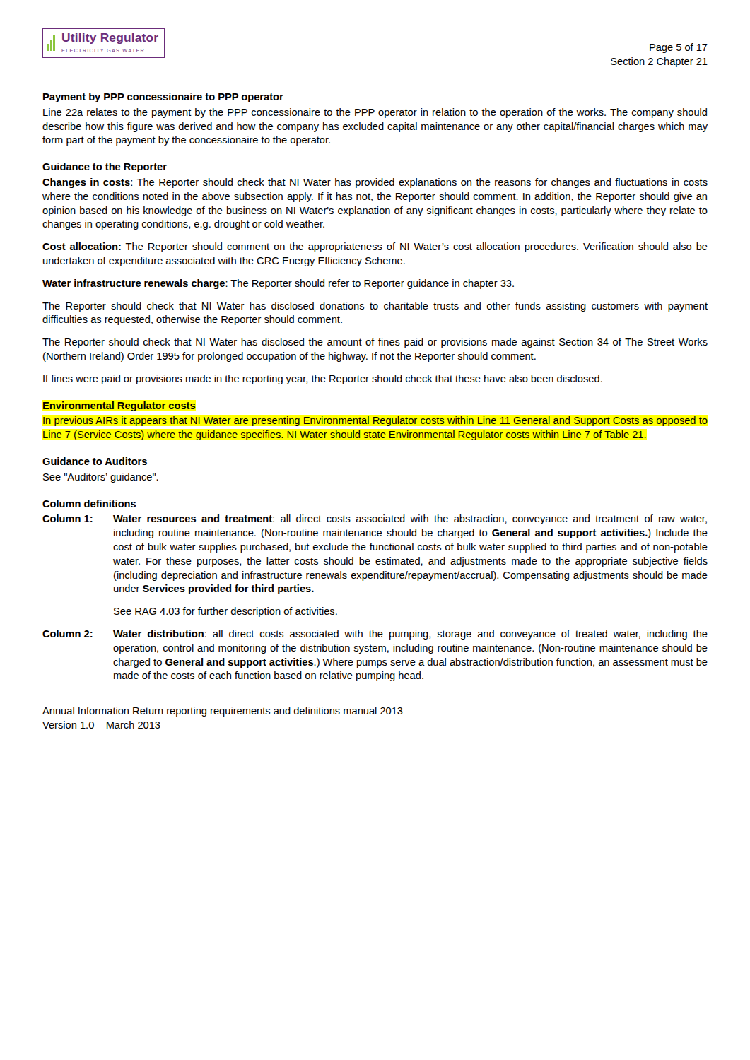Utility Regulator
ELECTRICITY GAS WATER
Page 5 of 17
Section 2 Chapter 21
Payment by PPP concessionaire to PPP operator
Line 22a relates to the payment by the PPP concessionaire to the PPP operator in relation to the operation of the works. The company should describe how this figure was derived and how the company has excluded capital maintenance or any other capital/financial charges which may form part of the payment by the concessionaire to the operator.
Guidance to the Reporter
Changes in costs: The Reporter should check that NI Water has provided explanations on the reasons for changes and fluctuations in costs where the conditions noted in the above subsection apply. If it has not, the Reporter should comment. In addition, the Reporter should give an opinion based on his knowledge of the business on NI Water's explanation of any significant changes in costs, particularly where they relate to changes in operating conditions, e.g. drought or cold weather.
Cost allocation: The Reporter should comment on the appropriateness of NI Water’s cost allocation procedures. Verification should also be undertaken of expenditure associated with the CRC Energy Efficiency Scheme.
Water infrastructure renewals charge: The Reporter should refer to Reporter guidance in chapter 33.
The Reporter should check that NI Water has disclosed donations to charitable trusts and other funds assisting customers with payment difficulties as requested, otherwise the Reporter should comment.
The Reporter should check that NI Water has disclosed the amount of fines paid or provisions made against Section 34 of The Street Works (Northern Ireland) Order 1995 for prolonged occupation of the highway. If not the Reporter should comment.
If fines were paid or provisions made in the reporting year, the Reporter should check that these have also been disclosed.
Environmental Regulator costs
In previous AIRs it appears that NI Water are presenting Environmental Regulator costs within Line 11 General and Support Costs as opposed to Line 7 (Service Costs) where the guidance specifies. NI Water should state Environmental Regulator costs within Line 7 of Table 21.
Guidance to Auditors
See "Auditors’ guidance".
Column definitions
Column 1:
Water resources and treatment: all direct costs associated with the abstraction, conveyance and treatment of raw water, including routine maintenance. (Non-routine maintenance should be charged to General and support activities.) Include the cost of bulk water supplies purchased, but exclude the functional costs of bulk water supplied to third parties and of non-potable water. For these purposes, the latter costs should be estimated, and adjustments made to the appropriate subjective fields (including depreciation and infrastructure renewals expenditure/repayment/accrual). Compensating adjustments should be made under Services provided for third parties.
See RAG 4.03 for further description of activities.
Column 2:
Water distribution: all direct costs associated with the pumping, storage and conveyance of treated water, including the operation, control and monitoring of the distribution system, including routine maintenance. (Non-routine maintenance should be charged to General and support activities.) Where pumps serve a dual abstraction/distribution function, an assessment must be made of the costs of each function based on relative pumping head.
Annual Information Return reporting requirements and definitions manual 2013
Version 1.0 – March 2013